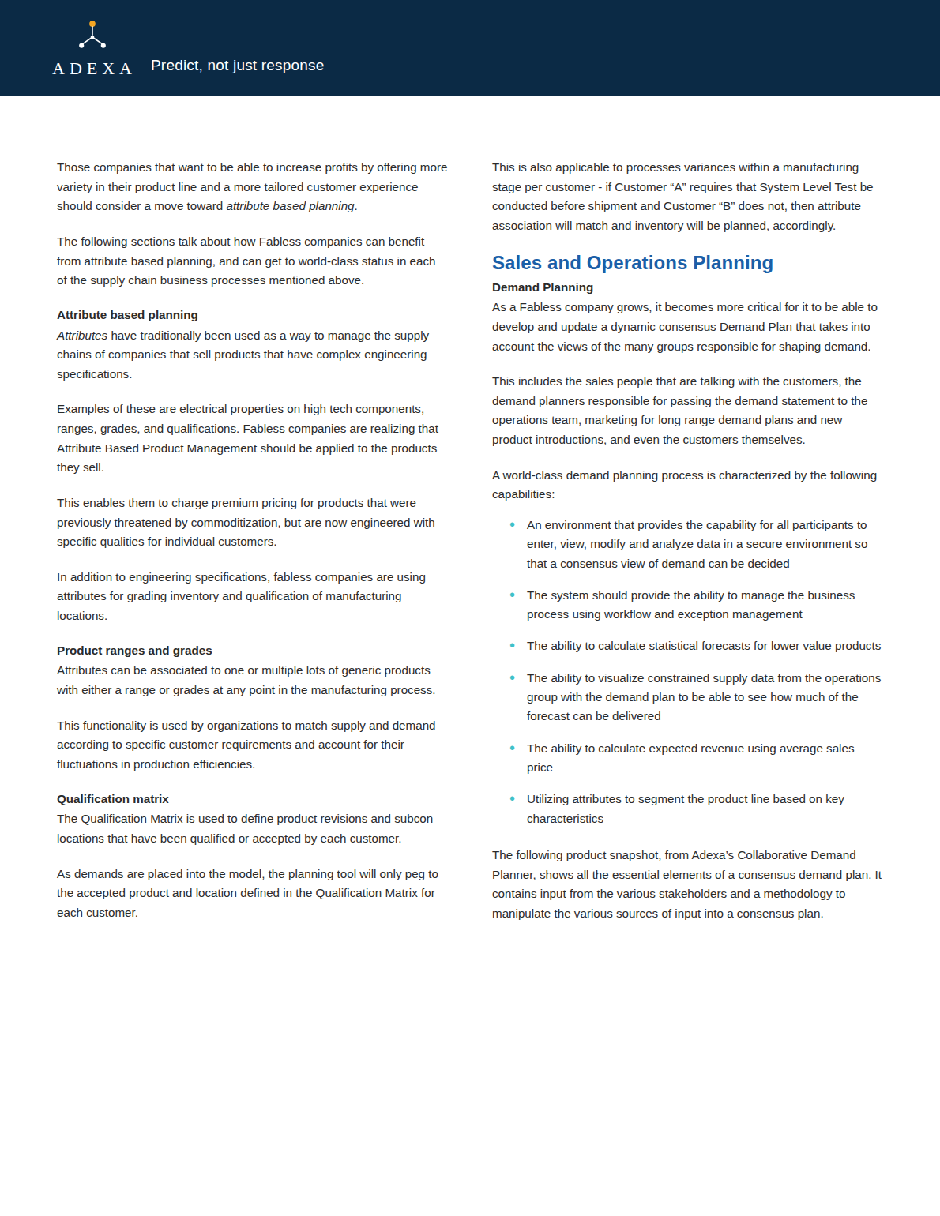ADEXA
Predict, not just response
Those companies that want to be able to increase profits by offering more variety in their product line and a more tailored customer experience should consider a move toward attribute based planning.
The following sections talk about how Fabless companies can benefit from attribute based planning, and can get to world-class status in each of the supply chain business processes mentioned above.
Attribute based planning
Attributes have traditionally been used as a way to manage the supply chains of companies that sell products that have complex engineering specifications.
Examples of these are electrical properties on high tech components, ranges, grades, and qualifications. Fabless companies are realizing that Attribute Based Product Management should be applied to the products they sell.
This enables them to charge premium pricing for products that were previously threatened by commoditization, but are now engineered with specific qualities for individual customers.
In addition to engineering specifications, fabless companies are using attributes for grading inventory and qualification of manufacturing locations.
Product ranges and grades
Attributes can be associated to one or multiple lots of generic products with either a range or grades at any point in the manufacturing process.
This functionality is used by organizations to match supply and demand according to specific customer requirements and account for their fluctuations in production efficiencies.
Qualification matrix
The Qualification Matrix is used to define product revisions and subcon locations that have been qualified or accepted by each customer.
As demands are placed into the model, the planning tool will only peg to the accepted product and location defined in the Qualification Matrix for each customer.
This is also applicable to processes variances within a manufacturing stage per customer - if Customer “A” requires that System Level Test be conducted before shipment and Customer “B” does not, then attribute association will match and inventory will be planned, accordingly.
Sales and Operations Planning
Demand Planning
As a Fabless company grows, it becomes more critical for it to be able to develop and update a dynamic consensus Demand Plan that takes into account the views of the many groups responsible for shaping demand.
This includes the sales people that are talking with the customers, the demand planners responsible for passing the demand statement to the operations team, marketing for long range demand plans and new product introductions, and even the customers themselves.
A world-class demand planning process is characterized by the following capabilities:
An environment that provides the capability for all participants to enter, view, modify and analyze data in a secure environment so that a consensus view of demand can be decided
The system should provide the ability to manage the business process using workflow and exception management
The ability to calculate statistical forecasts for lower value products
The ability to visualize constrained supply data from the operations group with the demand plan to be able to see how much of the forecast can be delivered
The ability to calculate expected revenue using average sales price
Utilizing attributes to segment the product line based on key characteristics
The following product snapshot, from Adexa’s Collaborative Demand Planner, shows all the essential elements of a consensus demand plan. It contains input from the various stakeholders and a methodology to manipulate the various sources of input into a consensus plan.